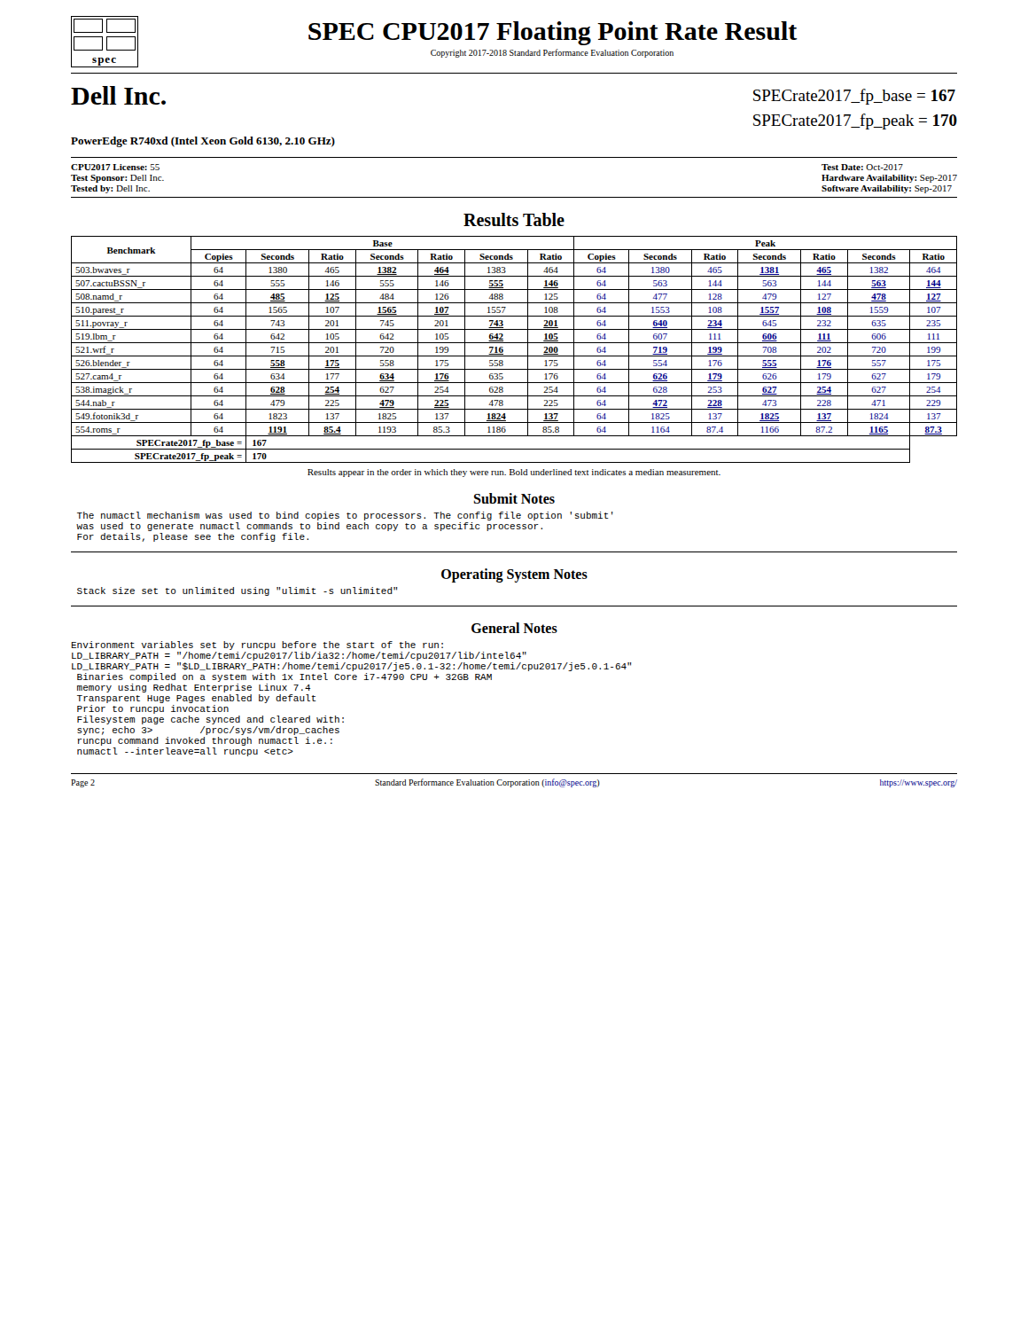spec
SPEC CPU2017 Floating Point Rate Result
Copyright 2017-2018 Standard Performance Evaluation Corporation
Dell Inc.
PowerEdge R740xd (Intel Xeon Gold 6130, 2.10 GHz)
SPECrate2017_fp_base = 167
SPECrate2017_fp_peak = 170
CPU2017 License: 55
Test Sponsor: Dell Inc.
Tested by: Dell Inc.
Test Date: Oct-2017
Hardware Availability: Sep-2017
Software Availability: Sep-2017
Results Table
| Benchmark | Base | Peak |
| --- | --- | --- |
| Copies | Seconds | Ratio | Seconds | Ratio | Seconds | Ratio | Copies | Seconds | Ratio | Seconds | Ratio | Seconds | Ratio |
| 503.bwaves_r | 64 | 1380 | 465 | 1382 | 464 | 1383 | 464 | 64 | 1380 | 465 | 1381 | 465 | 1382 | 464 |
| 507.cactuBSSN_r | 64 | 555 | 146 | 555 | 146 | 555 | 146 | 64 | 563 | 144 | 563 | 144 | 563 | 144 |
| 508.namd_r | 64 | 485 | 125 | 484 | 126 | 488 | 125 | 64 | 477 | 128 | 479 | 127 | 478 | 127 |
| 510.parest_r | 64 | 1565 | 107 | 1565 | 107 | 1557 | 108 | 64 | 1553 | 108 | 1557 | 108 | 1559 | 107 |
| 511.povray_r | 64 | 743 | 201 | 745 | 201 | 743 | 201 | 64 | 640 | 234 | 645 | 232 | 635 | 235 |
| 519.lbm_r | 64 | 642 | 105 | 642 | 105 | 642 | 105 | 64 | 607 | 111 | 606 | 111 | 606 | 111 |
| 521.wrf_r | 64 | 715 | 201 | 720 | 199 | 716 | 200 | 64 | 719 | 199 | 708 | 202 | 720 | 199 |
| 526.blender_r | 64 | 558 | 175 | 558 | 175 | 558 | 175 | 64 | 554 | 176 | 555 | 176 | 557 | 175 |
| 527.cam4_r | 64 | 634 | 177 | 634 | 176 | 635 | 176 | 64 | 626 | 179 | 626 | 179 | 627 | 179 |
| 538.imagick_r | 64 | 628 | 254 | 627 | 254 | 628 | 254 | 64 | 628 | 253 | 627 | 254 | 627 | 254 |
| 544.nab_r | 64 | 479 | 225 | 479 | 225 | 478 | 225 | 64 | 472 | 228 | 473 | 228 | 471 | 229 |
| 549.fotonik3d_r | 64 | 1823 | 137 | 1825 | 137 | 1824 | 137 | 64 | 1825 | 137 | 1825 | 137 | 1824 | 137 |
| 554.roms_r | 64 | 1191 | 85.4 | 1193 | 85.3 | 1186 | 85.8 | 64 | 1164 | 87.4 | 1166 | 87.2 | 1165 | 87.3 |
| SPECrate2017_fp_base = | 167 |
| SPECrate2017_fp_peak = | 170 |
Results appear in the order in which they were run. Bold underlined text indicates a median measurement.
Submit Notes
 The numactl mechanism was used to bind copies to processors. The config file option 'submit'
 was used to generate numactl commands to bind each copy to a specific processor.
 For details, please see the config file.
Operating System Notes
 Stack size set to unlimited using "ulimit -s unlimited"
General Notes
Environment variables set by runcpu before the start of the run:
LD_LIBRARY_PATH = "/home/temi/cpu2017/lib/ia32:/home/temi/cpu2017/lib/intel64"
LD_LIBRARY_PATH = "$LD_LIBRARY_PATH:/home/temi/cpu2017/je5.0.1-32:/home/temi/cpu2017/je5.0.1-64"
 Binaries compiled on a system with 1x Intel Core i7-4790 CPU + 32GB RAM
 memory using Redhat Enterprise Linux 7.4
 Transparent Huge Pages enabled by default
 Prior to runcpu invocation
 Filesystem page cache synced and cleared with:
 sync; echo 3>        /proc/sys/vm/drop_caches
 runcpu command invoked through numactl i.e.:
 numactl --interleave=all runcpu <etc>
Page 2
Standard Performance Evaluation Corporation (info@spec.org)
https://www.spec.org/